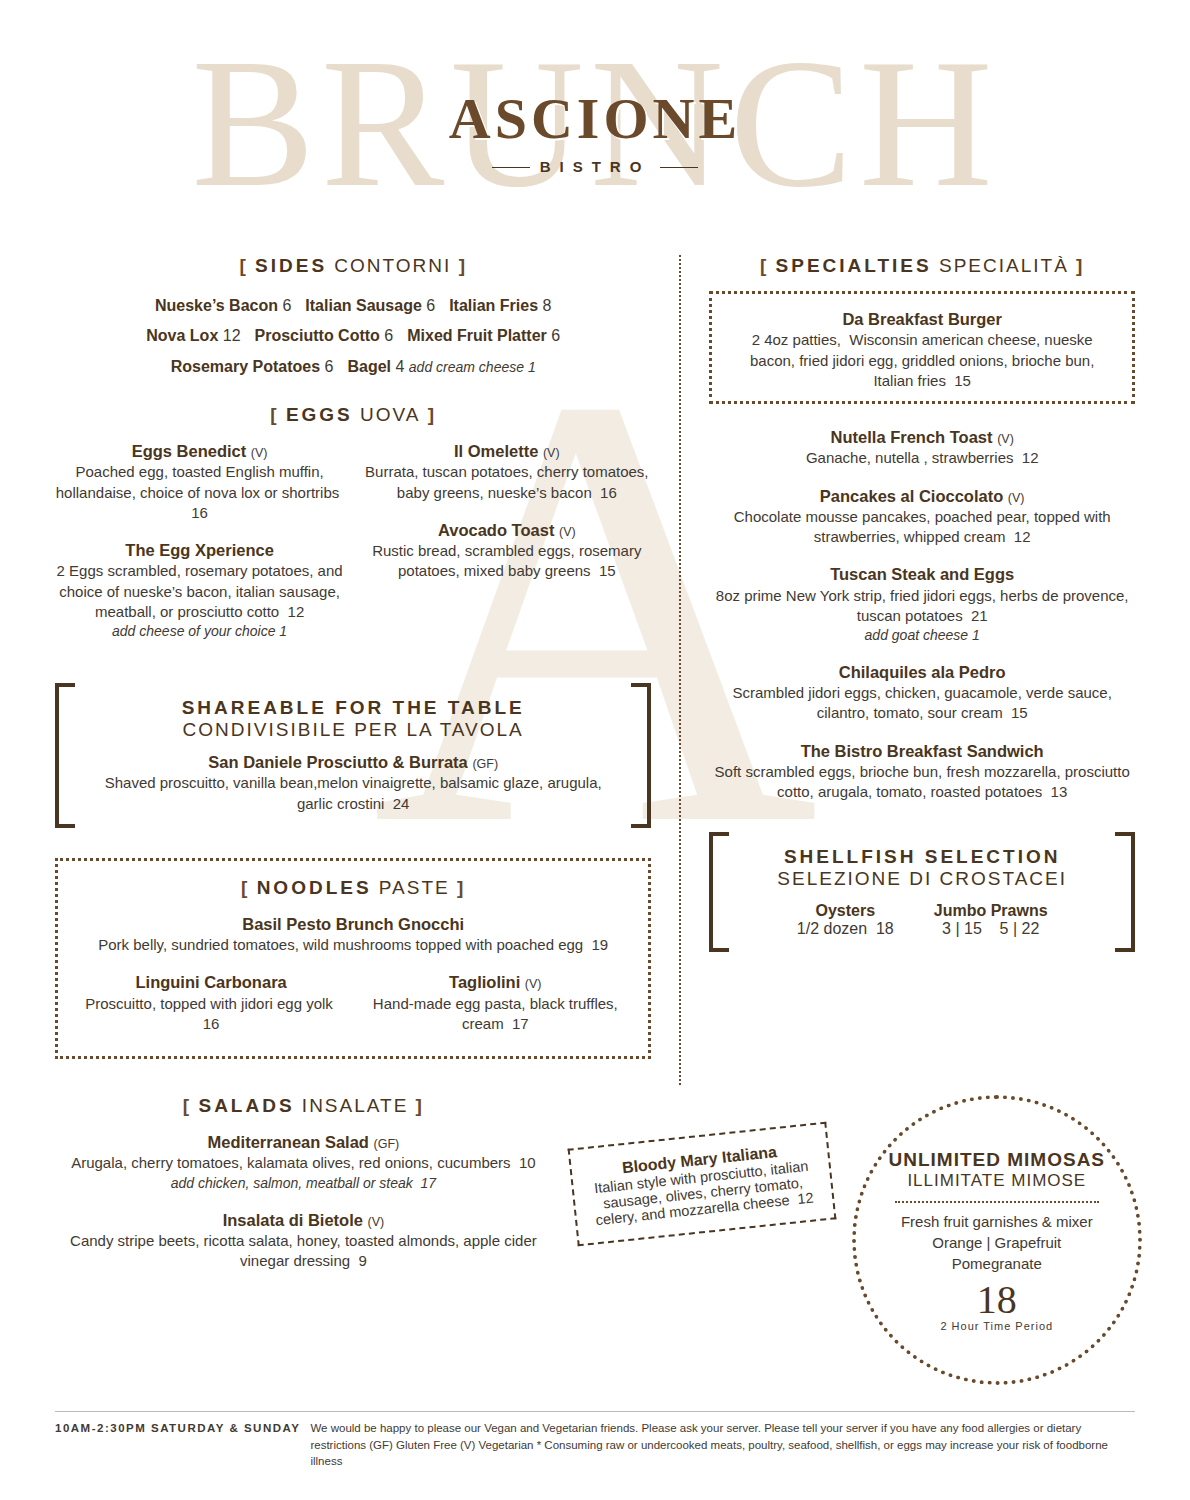A
BRUNCH
ASCIONE
BISTRO
[ SIDES CONTORNI ]
Nueske’s Bacon 6 Italian Sausage 6 Italian Fries 8
Nova Lox 12 Prosciutto Cotto 6 Mixed Fruit Platter 6
Rosemary Potatoes 6 Bagel 4 add cream cheese 1
[ EGGS UOVA ]
Eggs Benedict (V)
Poached egg, toasted English muffin, hollandaise, choice of nova lox or shortribs 16
The Egg Xperience
2 Eggs scrambled, rosemary potatoes, and choice of nueske’s bacon, italian sausage, meatball, or prosciutto cotto 12
add cheese of your choice 1
Il Omelette (V)
Burrata, tuscan potatoes, cherry tomatoes, baby greens, nueske’s bacon 16
Avocado Toast (V)
Rustic bread, scrambled eggs, rosemary potatoes, mixed baby greens 15
SHAREABLE FOR THE TABLE
CONDIVISIBILE PER LA TAVOLA
San Daniele Prosciutto & Burrata (GF)
Shaved proscuitto, vanilla bean,melon vinaigrette, balsamic glaze, arugula, garlic crostini 24
[ NOODLES PASTE ]
Basil Pesto Brunch Gnocchi
Pork belly, sundried tomatoes, wild mushrooms topped with poached egg 19
Linguini Carbonara
Proscuitto, topped with jidori egg yolk 16
Tagliolini (V)
Hand-made egg pasta, black truffles, cream 17
[ SPECIALTIES SPECIALITÀ ]
Da Breakfast Burger
2 4oz patties, Wisconsin american cheese, nueske bacon, fried jidori egg, griddled onions, brioche bun, Italian fries 15
Nutella French Toast (V)
Ganache, nutella , strawberries 12
Pancakes al Cioccolato (V)
Chocolate mousse pancakes, poached pear, topped with strawberries, whipped cream 12
Tuscan Steak and Eggs
8oz prime New York strip, fried jidori eggs, herbs de provence, tuscan potatoes 21
add goat cheese 1
Chilaquiles ala Pedro
Scrambled jidori eggs, chicken, guacamole, verde sauce, cilantro, tomato, sour cream 15
The Bistro Breakfast Sandwich
Soft scrambled eggs, brioche bun, fresh mozzarella, prosciutto cotto, arugala, tomato, roasted potatoes 13
SHELLFISH SELECTION
SELEZIONE DI CROSTACEI
Oysters
1/2 dozen 18
Jumbo Prawns
3 | 15 5 | 22
[ SALADS INSALATE ]
Mediterranean Salad (GF)
Arugala, cherry tomatoes, kalamata olives, red onions, cucumbers 10
add chicken, salmon, meatball or steak 17
Insalata di Bietole (V)
Candy stripe beets, ricotta salata, honey, toasted almonds, apple cider vinegar dressing 9
Bloody Mary Italiana
Italian style with prosciutto, italian sausage, olives, cherry tomato, celery, and mozzarella cheese 12
UNLIMITED MIMOSAS
ILLIMITATE MIMOSE
Fresh fruit garnishes & mixer
Orange | Grapefruit
Pomegranate
18
2 Hour Time Period
10AM-2:30PM SATURDAY & SUNDAY
We would be happy to please our Vegan and Vegetarian friends. Please ask your server. Please tell your server if you have any food allergies or dietary restrictions (GF) Gluten Free (V) Vegetarian * Consuming raw or undercooked meats, poultry, seafood, shellfish, or eggs may increase your risk of foodborne illness